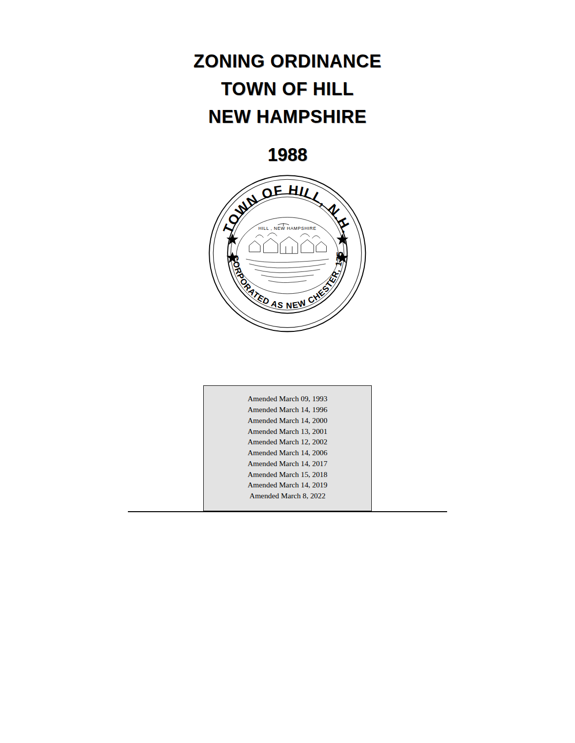ZONING ORDINANCE
TOWN OF HILL
NEW HAMPSHIRE
1988
TOWN OF HILL, N.H. INCORPORATED AS NEW CHESTER, 1753 HILL , NEW HAMPSHIRE
Amended March 09, 1993
Amended March 14, 1996
Amended March 14, 2000
Amended March 13, 2001
Amended March 12, 2002
Amended March 14, 2006
Amended March 14, 2017
Amended March 15, 2018
Amended March 14, 2019
Amended March 8, 2022